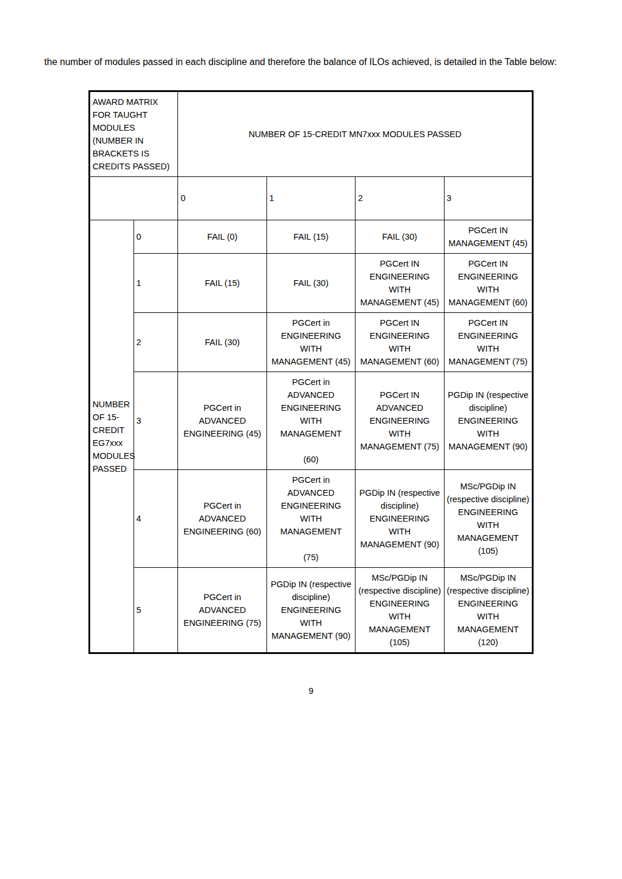the number of modules passed in each discipline and therefore the balance of ILOs achieved, is detailed in the Table below:
| AWARD MATRIX FOR TAUGHT MODULES (NUMBER IN BRACKETS IS CREDITS PASSED) | NUMBER OF 15-CREDIT MN7xxx MODULES PASSED |
| --- | --- |
| | 0 | 1 | 2 | 3 |
| NUMBER OF 15- CREDIT EG7xxx MODULES PASSED | 0 | FAIL (0) | FAIL (15) | FAIL (30) | PGCert IN MANAGEMENT (45) |
| 1 | FAIL (15) | FAIL (30) | PGCert IN ENGINEERING WITH MANAGEMENT (45) | PGCert IN ENGINEERING WITH MANAGEMENT (60) |
| 2 | FAIL (30) | PGCert in ENGINEERING WITH MANAGEMENT (45) | PGCert IN ENGINEERING WITH MANAGEMENT (60) | PGCert IN ENGINEERING WITH MANAGEMENT (75) |
| 3 | PGCert in ADVANCED ENGINEERING (45) | PGCert in ADVANCED ENGINEERING WITH MANAGEMENT (60) | PGCert IN ADVANCED ENGINEERING WITH MANAGEMENT (75) | PGDip IN (respective discipline) ENGINEERING WITH MANAGEMENT (90) |
| 4 | PGCert in ADVANCED ENGINEERING (60) | PGCert in ADVANCED ENGINEERING WITH MANAGEMENT (75) | PGDip IN (respective discipline) ENGINEERING WITH MANAGEMENT (90) | MSc/PGDip IN (respective discipline) ENGINEERING WITH MANAGEMENT (105) |
| 5 | PGCert in ADVANCED ENGINEERING (75) | PGDip IN (respective discipline) ENGINEERING WITH MANAGEMENT (90) | MSc/PGDip IN (respective discipline) ENGINEERING WITH MANAGEMENT (105) | MSc/PGDip IN (respective discipline) ENGINEERING WITH MANAGEMENT (120) |
9